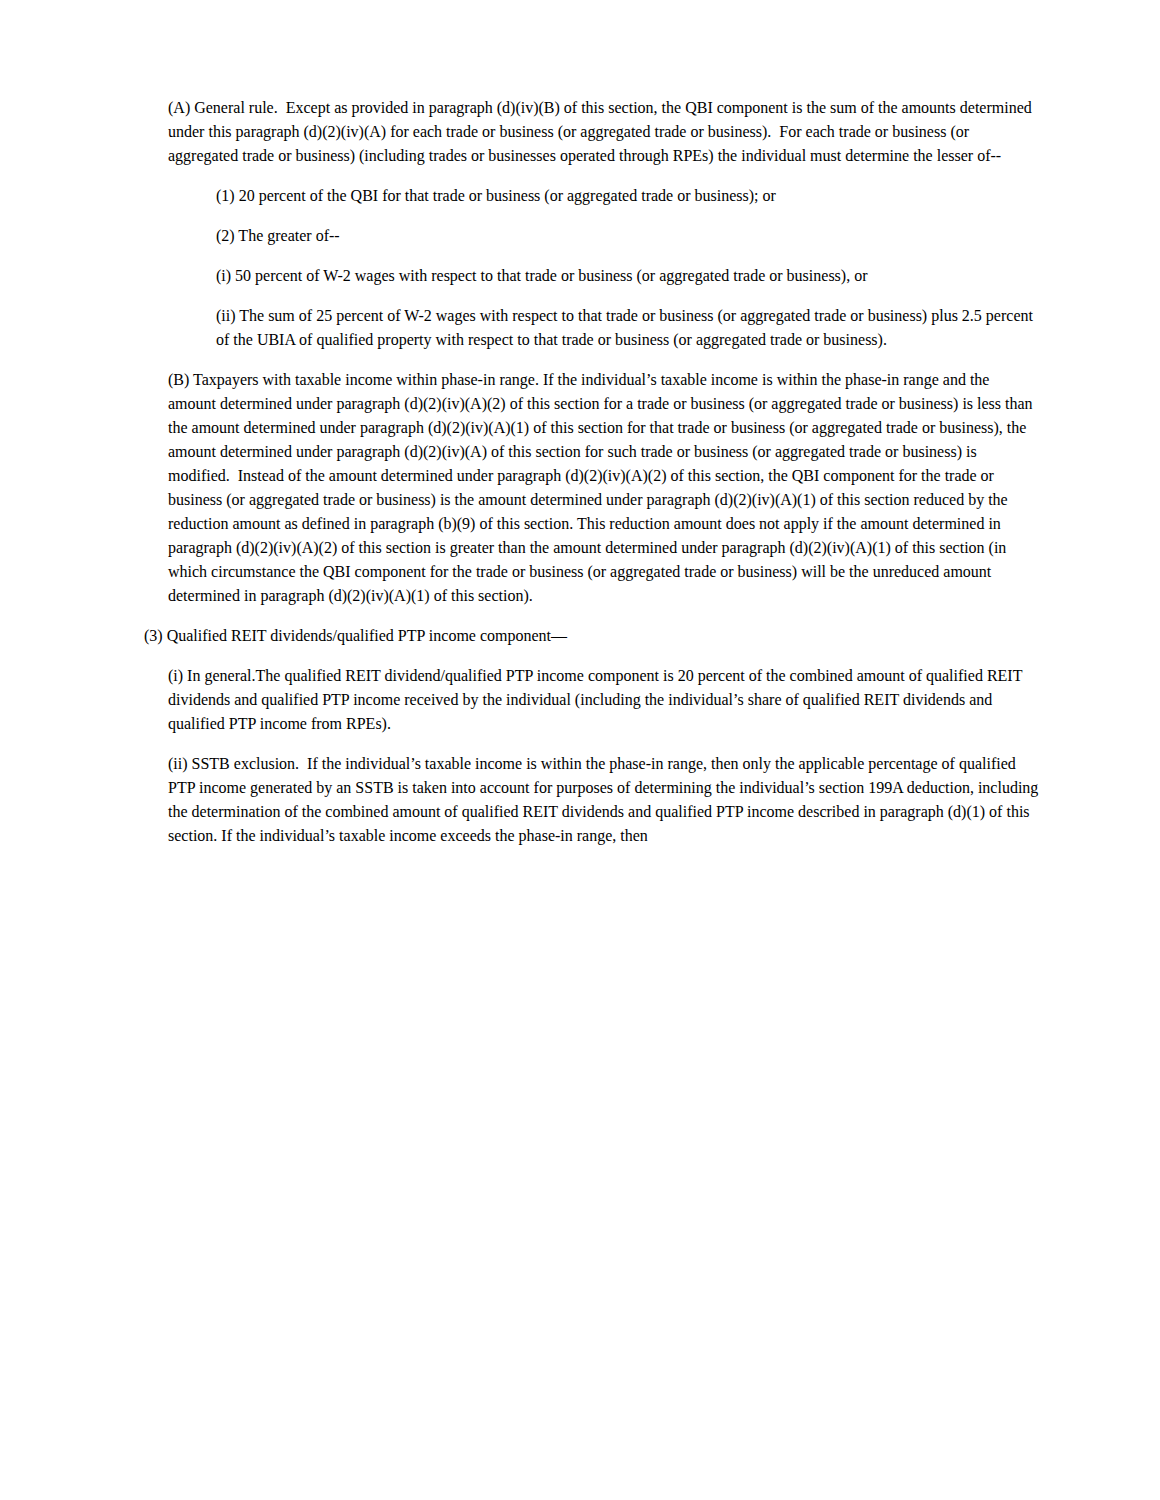(A) General rule. Except as provided in paragraph (d)(iv)(B) of this section, the QBI component is the sum of the amounts determined under this paragraph (d)(2)(iv)(A) for each trade or business (or aggregated trade or business). For each trade or business (or aggregated trade or business) (including trades or businesses operated through RPEs) the individual must determine the lesser of--
(1) 20 percent of the QBI for that trade or business (or aggregated trade or business); or
(2) The greater of--
(i) 50 percent of W-2 wages with respect to that trade or business (or aggregated trade or business), or
(ii) The sum of 25 percent of W-2 wages with respect to that trade or business (or aggregated trade or business) plus 2.5 percent of the UBIA of qualified property with respect to that trade or business (or aggregated trade or business).
(B) Taxpayers with taxable income within phase-in range. If the individual’s taxable income is within the phase-in range and the amount determined under paragraph (d)(2)(iv)(A)(2) of this section for a trade or business (or aggregated trade or business) is less than the amount determined under paragraph (d)(2)(iv)(A)(1) of this section for that trade or business (or aggregated trade or business), the amount determined under paragraph (d)(2)(iv)(A) of this section for such trade or business (or aggregated trade or business) is modified. Instead of the amount determined under paragraph (d)(2)(iv)(A)(2) of this section, the QBI component for the trade or business (or aggregated trade or business) is the amount determined under paragraph (d)(2)(iv)(A)(1) of this section reduced by the reduction amount as defined in paragraph (b)(9) of this section. This reduction amount does not apply if the amount determined in paragraph (d)(2)(iv)(A)(2) of this section is greater than the amount determined under paragraph (d)(2)(iv)(A)(1) of this section (in which circumstance the QBI component for the trade or business (or aggregated trade or business) will be the unreduced amount determined in paragraph (d)(2)(iv)(A)(1) of this section).
(3) Qualified REIT dividends/qualified PTP income component—
(i) In general.The qualified REIT dividend/qualified PTP income component is 20 percent of the combined amount of qualified REIT dividends and qualified PTP income received by the individual (including the individual’s share of qualified REIT dividends and qualified PTP income from RPEs).
(ii) SSTB exclusion. If the individual’s taxable income is within the phase-in range, then only the applicable percentage of qualified PTP income generated by an SSTB is taken into account for purposes of determining the individual’s section 199A deduction, including the determination of the combined amount of qualified REIT dividends and qualified PTP income described in paragraph (d)(1) of this section. If the individual’s taxable income exceeds the phase-in range, then